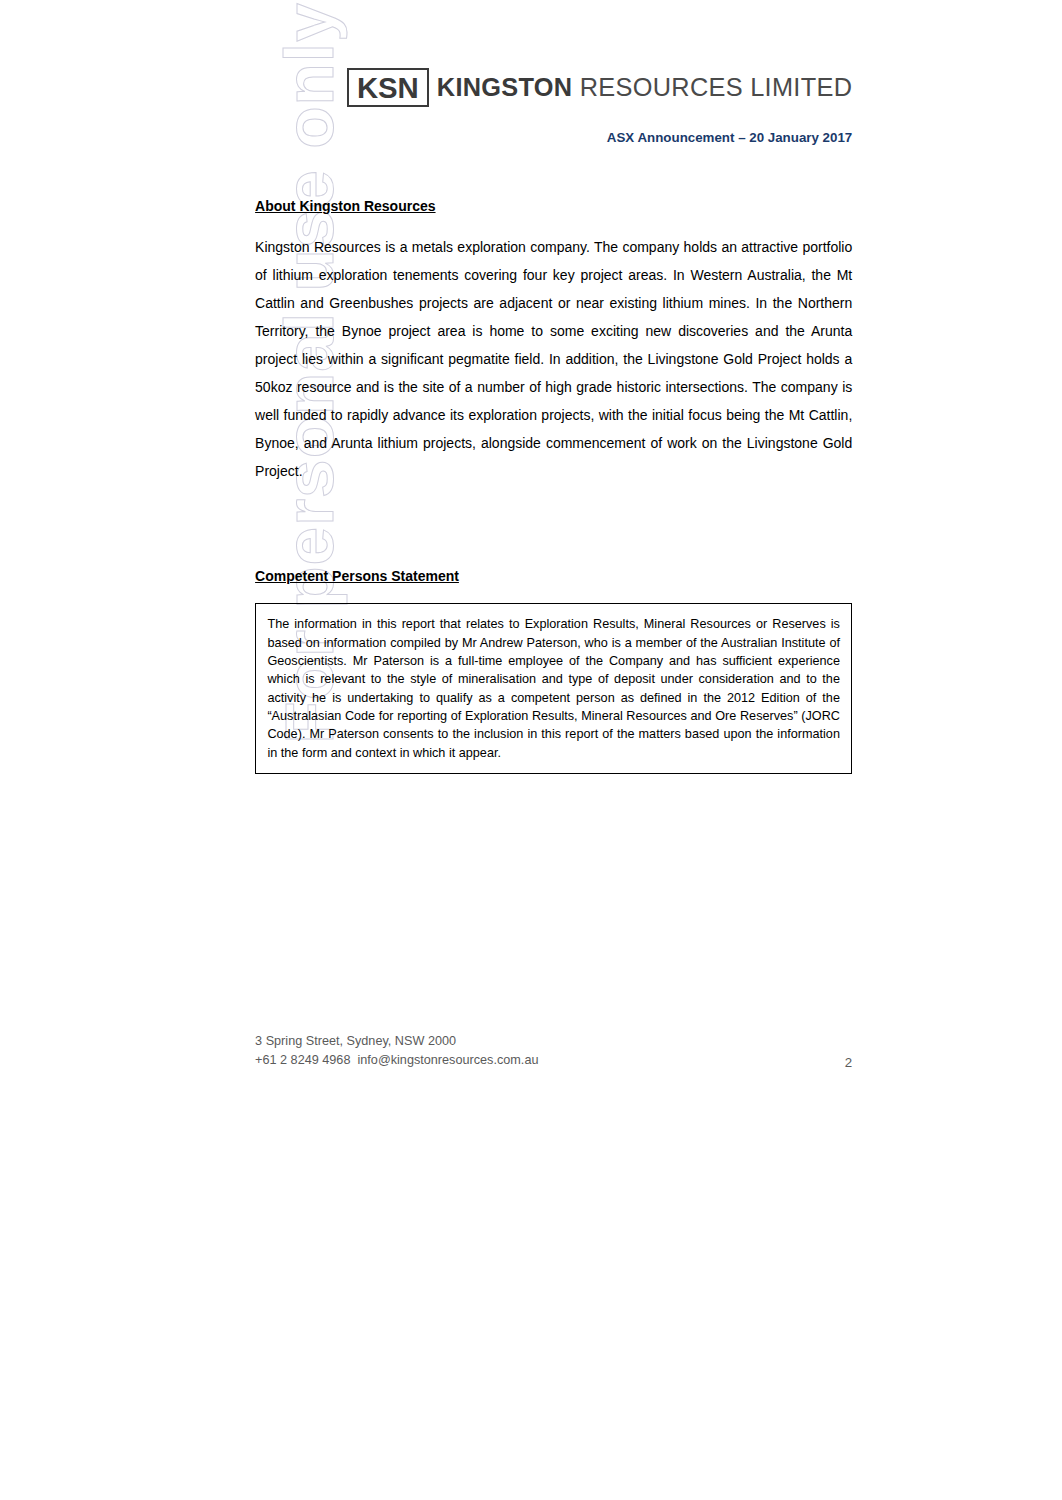For personal use only
KSN KINGSTON RESOURCES LIMITED
ASX Announcement – 20 January 2017
About Kingston Resources
Kingston Resources is a metals exploration company. The company holds an attractive portfolio of lithium exploration tenements covering four key project areas. In Western Australia, the Mt Cattlin and Greenbushes projects are adjacent or near existing lithium mines. In the Northern Territory, the Bynoe project area is home to some exciting new discoveries and the Arunta project lies within a significant pegmatite field. In addition, the Livingstone Gold Project holds a 50koz resource and is the site of a number of high grade historic intersections. The company is well funded to rapidly advance its exploration projects, with the initial focus being the Mt Cattlin, Bynoe, and Arunta lithium projects, alongside commencement of work on the Livingstone Gold Project.
Competent Persons Statement
The information in this report that relates to Exploration Results, Mineral Resources or Reserves is based on information compiled by Mr Andrew Paterson, who is a member of the Australian Institute of Geoscientists. Mr Paterson is a full-time employee of the Company and has sufficient experience which is relevant to the style of mineralisation and type of deposit under consideration and to the activity he is undertaking to qualify as a competent person as defined in the 2012 Edition of the “Australasian Code for reporting of Exploration Results, Mineral Resources and Ore Reserves” (JORC Code). Mr Paterson consents to the inclusion in this report of the matters based upon the information in the form and context in which it appear.
3 Spring Street, Sydney, NSW 2000
+61 2 8249 4968 info@kingstonresources.com.au
2